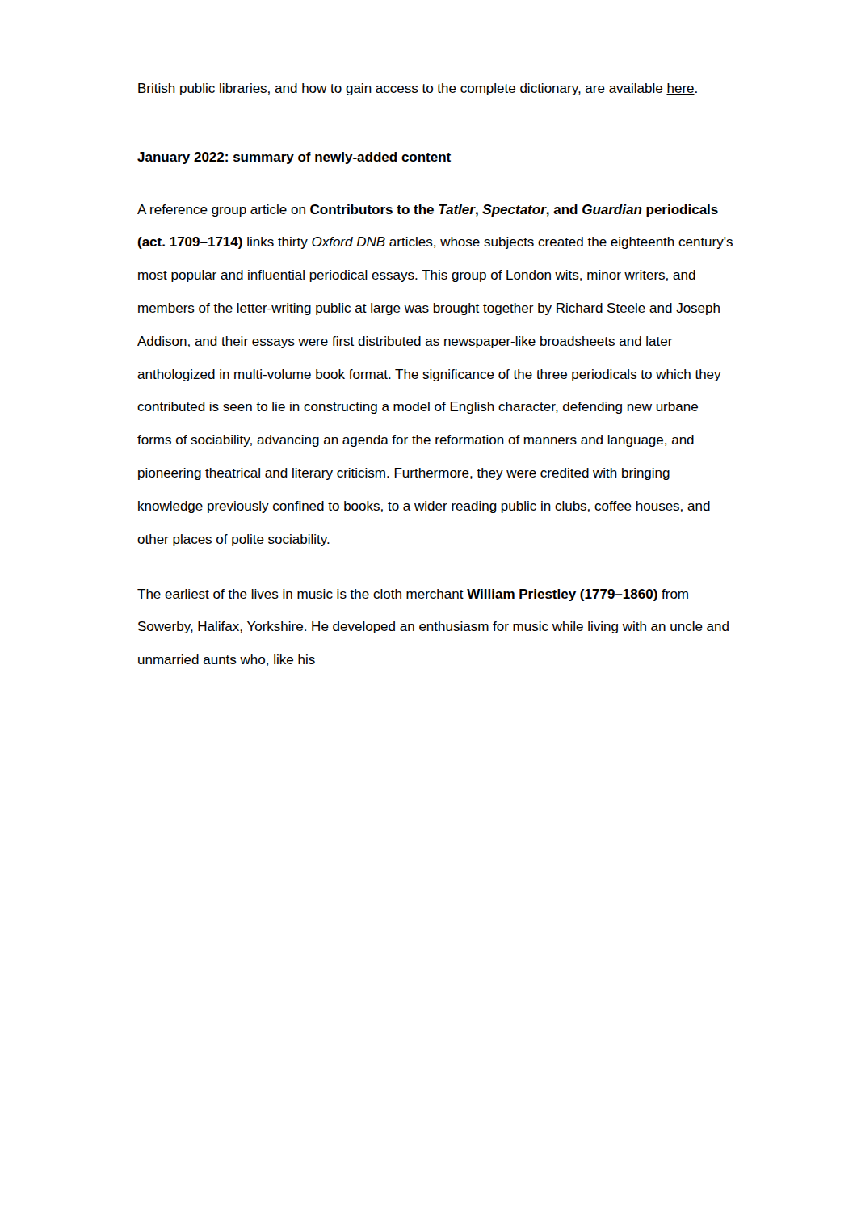British public libraries, and how to gain access to the complete dictionary, are available here.
January 2022: summary of newly-added content
A reference group article on Contributors to the Tatler, Spectator, and Guardian periodicals (act. 1709–1714) links thirty Oxford DNB articles, whose subjects created the eighteenth century's most popular and influential periodical essays. This group of London wits, minor writers, and members of the letter-writing public at large was brought together by Richard Steele and Joseph Addison, and their essays were first distributed as newspaper-like broadsheets and later anthologized in multi-volume book format. The significance of the three periodicals to which they contributed is seen to lie in constructing a model of English character, defending new urbane forms of sociability, advancing an agenda for the reformation of manners and language, and pioneering theatrical and literary criticism. Furthermore, they were credited with bringing knowledge previously confined to books, to a wider reading public in clubs, coffee houses, and other places of polite sociability.
The earliest of the lives in music is the cloth merchant William Priestley (1779–1860) from Sowerby, Halifax, Yorkshire. He developed an enthusiasm for music while living with an uncle and unmarried aunts who, like his